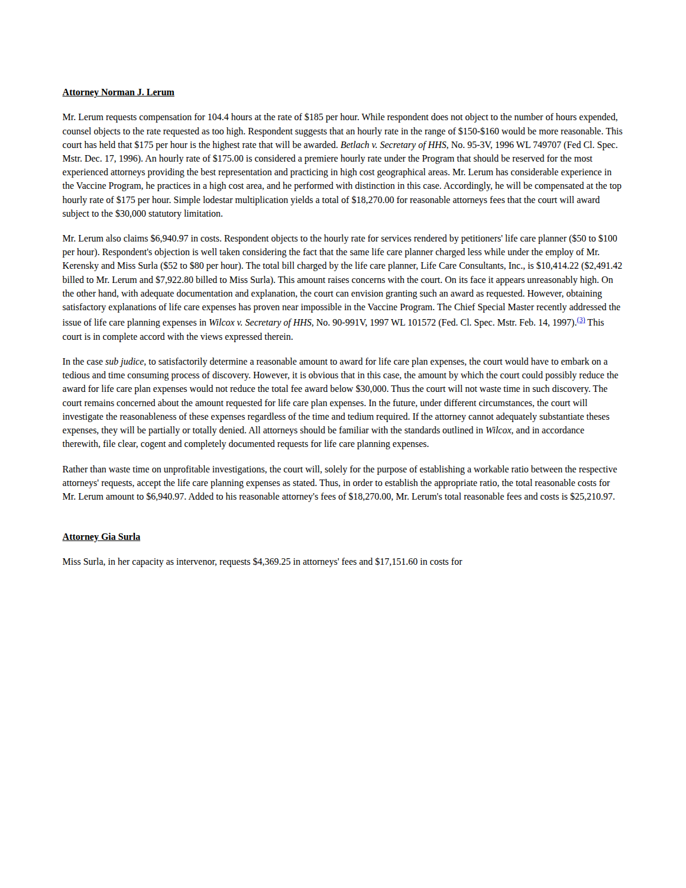Attorney Norman J. Lerum
Mr. Lerum requests compensation for 104.4 hours at the rate of $185 per hour. While respondent does not object to the number of hours expended, counsel objects to the rate requested as too high. Respondent suggests that an hourly rate in the range of $150-$160 would be more reasonable. This court has held that $175 per hour is the highest rate that will be awarded. Betlach v. Secretary of HHS, No. 95-3V, 1996 WL 749707 (Fed Cl. Spec. Mstr. Dec. 17, 1996). An hourly rate of $175.00 is considered a premiere hourly rate under the Program that should be reserved for the most experienced attorneys providing the best representation and practicing in high cost geographical areas. Mr. Lerum has considerable experience in the Vaccine Program, he practices in a high cost area, and he performed with distinction in this case. Accordingly, he will be compensated at the top hourly rate of $175 per hour. Simple lodestar multiplication yields a total of $18,270.00 for reasonable attorneys fees that the court will award subject to the $30,000 statutory limitation.
Mr. Lerum also claims $6,940.97 in costs. Respondent objects to the hourly rate for services rendered by petitioners' life care planner ($50 to $100 per hour). Respondent's objection is well taken considering the fact that the same life care planner charged less while under the employ of Mr. Kerensky and Miss Surla ($52 to $80 per hour). The total bill charged by the life care planner, Life Care Consultants, Inc., is $10,414.22 ($2,491.42 billed to Mr. Lerum and $7,922.80 billed to Miss Surla). This amount raises concerns with the court. On its face it appears unreasonably high. On the other hand, with adequate documentation and explanation, the court can envision granting such an award as requested. However, obtaining satisfactory explanations of life care expenses has proven near impossible in the Vaccine Program. The Chief Special Master recently addressed the issue of life care planning expenses in Wilcox v. Secretary of HHS, No. 90-991V, 1997 WL 101572 (Fed. Cl. Spec. Mstr. Feb. 14, 1997).(3) This court is in complete accord with the views expressed therein.
In the case sub judice, to satisfactorily determine a reasonable amount to award for life care plan expenses, the court would have to embark on a tedious and time consuming process of discovery. However, it is obvious that in this case, the amount by which the court could possibly reduce the award for life care plan expenses would not reduce the total fee award below $30,000. Thus the court will not waste time in such discovery. The court remains concerned about the amount requested for life care plan expenses. In the future, under different circumstances, the court will investigate the reasonableness of these expenses regardless of the time and tedium required. If the attorney cannot adequately substantiate theses expenses, they will be partially or totally denied. All attorneys should be familiar with the standards outlined in Wilcox, and in accordance therewith, file clear, cogent and completely documented requests for life care planning expenses.
Rather than waste time on unprofitable investigations, the court will, solely for the purpose of establishing a workable ratio between the respective attorneys' requests, accept the life care planning expenses as stated. Thus, in order to establish the appropriate ratio, the total reasonable costs for Mr. Lerum amount to $6,940.97. Added to his reasonable attorney's fees of $18,270.00, Mr. Lerum's total reasonable fees and costs is $25,210.97.
Attorney Gia Surla
Miss Surla, in her capacity as intervenor, requests $4,369.25 in attorneys' fees and $17,151.60 in costs for